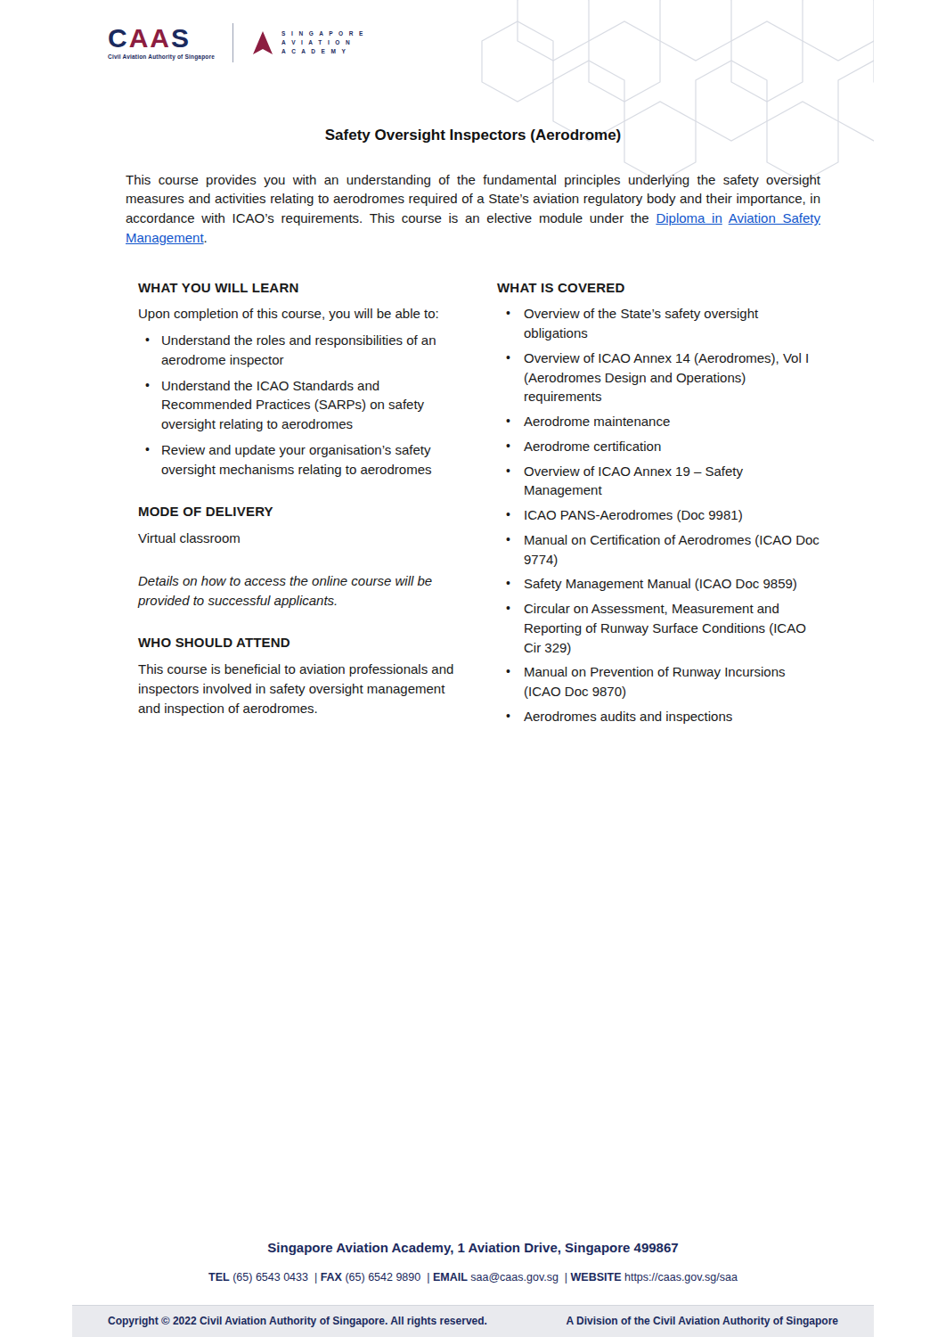CAAS
Civil Aviation Authority of Singapore
S I N G A P O R E
A V I A T I O N
A C A D E M Y
Safety Oversight Inspectors (Aerodrome)
This course provides you with an understanding of the fundamental principles underlying the safety oversight measures and activities relating to aerodromes required of a State’s aviation regulatory body and their importance, in accordance with ICAO’s requirements. This course is an elective module under the Diploma in Aviation Safety Management.
What you will learn
Upon completion of this course, you will be able to:
Understand the roles and responsibilities of an aerodrome inspector
Understand the ICAO Standards and Recommended Practices (SARPs) on safety oversight relating to aerodromes
Review and update your organisation’s safety oversight mechanisms relating to aerodromes
Mode of delivery
Virtual classroom
Details on how to access the online course will be provided to successful applicants.
Who should attend
This course is beneficial to aviation professionals and inspectors involved in safety oversight management and inspection of aerodromes.
What is covered
Overview of the State’s safety oversight obligations
Overview of ICAO Annex 14 (Aerodromes), Vol I (Aerodromes Design and Operations) requirements
Aerodrome maintenance
Aerodrome certification
Overview of ICAO Annex 19 – Safety Management
ICAO PANS-Aerodromes (Doc 9981)
Manual on Certification of Aerodromes (ICAO Doc 9774)
Safety Management Manual (ICAO Doc 9859)
Circular on Assessment, Measurement and Reporting of Runway Surface Conditions (ICAO Cir 329)
Manual on Prevention of Runway Incursions
(ICAO Doc 9870)
Aerodromes audits and inspections
Singapore Aviation Academy, 1 Aviation Drive, Singapore 499867
TEL (65) 6543 0433 | FAX (65) 6542 9890 | EMAIL saa@caas.gov.sg | WEBSITE https://caas.gov.sg/saa
Copyright © 2022 Civil Aviation Authority of Singapore. All rights reserved.
A Division of the Civil Aviation Authority of Singapore